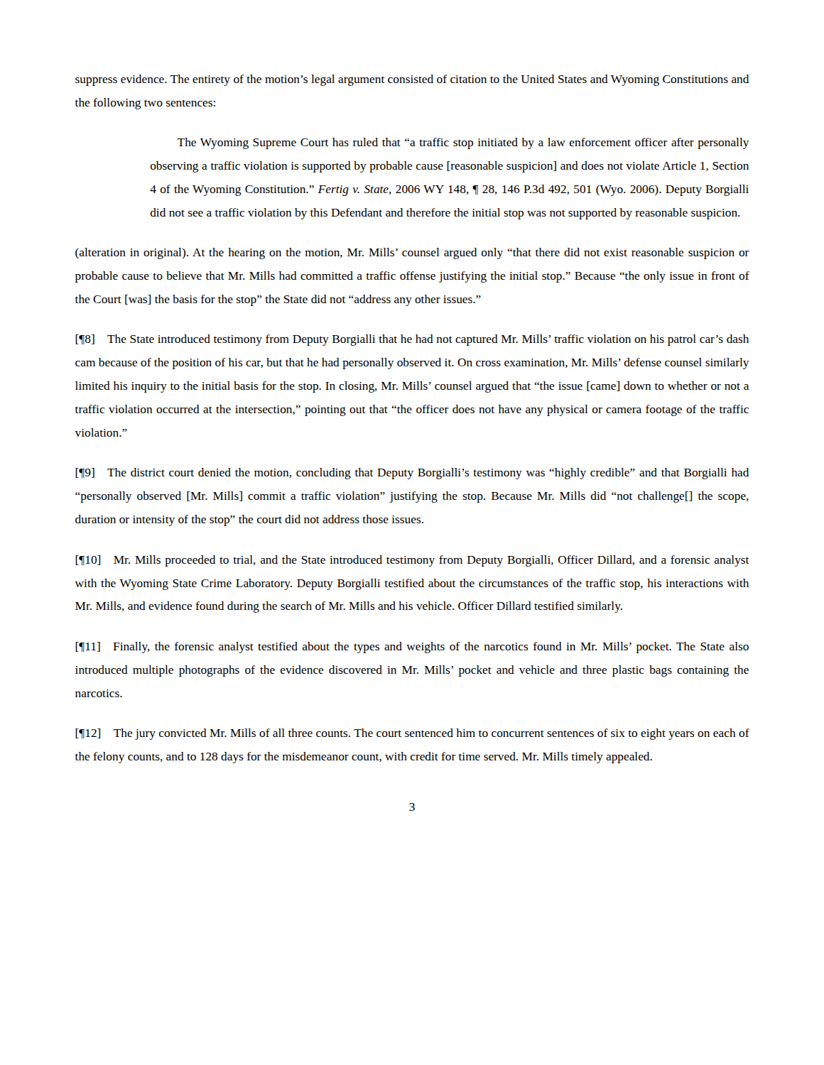suppress evidence. The entirety of the motion’s legal argument consisted of citation to the United States and Wyoming Constitutions and the following two sentences:
The Wyoming Supreme Court has ruled that “a traffic stop initiated by a law enforcement officer after personally observing a traffic violation is supported by probable cause [reasonable suspicion] and does not violate Article 1, Section 4 of the Wyoming Constitution.” Fertig v. State, 2006 WY 148, ¶ 28, 146 P.3d 492, 501 (Wyo. 2006). Deputy Borgialli did not see a traffic violation by this Defendant and therefore the initial stop was not supported by reasonable suspicion.
(alteration in original). At the hearing on the motion, Mr. Mills’ counsel argued only “that there did not exist reasonable suspicion or probable cause to believe that Mr. Mills had committed a traffic offense justifying the initial stop.” Because “the only issue in front of the Court [was] the basis for the stop” the State did not “address any other issues.”
[¶8] The State introduced testimony from Deputy Borgialli that he had not captured Mr. Mills’ traffic violation on his patrol car’s dash cam because of the position of his car, but that he had personally observed it. On cross examination, Mr. Mills’ defense counsel similarly limited his inquiry to the initial basis for the stop. In closing, Mr. Mills’ counsel argued that “the issue [came] down to whether or not a traffic violation occurred at the intersection,” pointing out that “the officer does not have any physical or camera footage of the traffic violation.”
[¶9] The district court denied the motion, concluding that Deputy Borgialli’s testimony was “highly credible” and that Borgialli had “personally observed [Mr. Mills] commit a traffic violation” justifying the stop. Because Mr. Mills did “not challenge[] the scope, duration or intensity of the stop” the court did not address those issues.
[¶10] Mr. Mills proceeded to trial, and the State introduced testimony from Deputy Borgialli, Officer Dillard, and a forensic analyst with the Wyoming State Crime Laboratory. Deputy Borgialli testified about the circumstances of the traffic stop, his interactions with Mr. Mills, and evidence found during the search of Mr. Mills and his vehicle. Officer Dillard testified similarly.
[¶11] Finally, the forensic analyst testified about the types and weights of the narcotics found in Mr. Mills’ pocket. The State also introduced multiple photographs of the evidence discovered in Mr. Mills’ pocket and vehicle and three plastic bags containing the narcotics.
[¶12] The jury convicted Mr. Mills of all three counts. The court sentenced him to concurrent sentences of six to eight years on each of the felony counts, and to 128 days for the misdemeanor count, with credit for time served. Mr. Mills timely appealed.
3